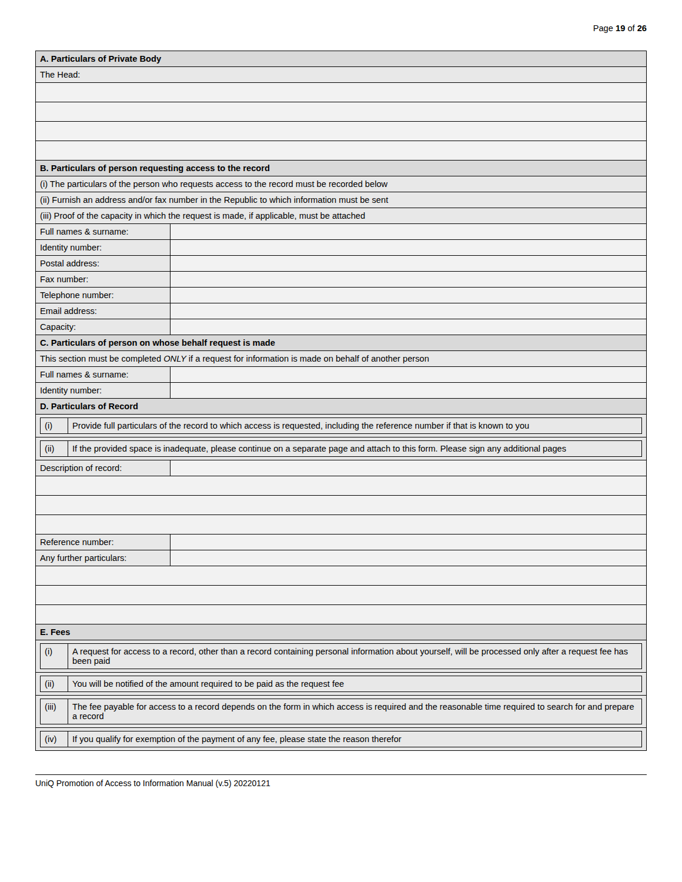Page 19 of 26
| A. Particulars of Private Body |
| The Head: |
| B. Particulars of person requesting access to the record |
| (i) The particulars of the person who requests access to the record must be recorded below |
| (ii) Furnish an address and/or fax number in the Republic to which information must be sent |
| (iii) Proof of the capacity in which the request is made, if applicable, must be attached |
| Full names & surname: | |
| Identity number: | |
| Postal address: | |
| Fax number: | |
| Telephone number: | |
| Email address: | |
| Capacity: | |
| C. Particulars of person on whose behalf request is made |
| This section must be completed ONLY if a request for information is made on behalf of another person |
| Full names & surname: | |
| Identity number: | |
| D. Particulars of Record |
| / (i) / Provide full particulars of the record to which access is requested, including the reference number if that is known to you / |
| / (ii) / If the provided space is inadequate, please continue on a separate page and attach to this form. Please sign any additional pages / |
| Description of record: | |
| Reference number: | |
| Any further particulars: | |
| E. Fees |
| / (i) / A request for access to a record, other than a record containing personal information about yourself, will be processed only after a request fee has been paid / |
| / (ii) / You will be notified of the amount required to be paid as the request fee / |
| / (iii) / The fee payable for access to a record depends on the form in which access is required and the reasonable time required to search for and prepare a record / |
| / (iv) / If you qualify for exemption of the payment of any fee, please state the reason therefor / |
UniQ Promotion of Access to Information Manual (v.5) 20220121